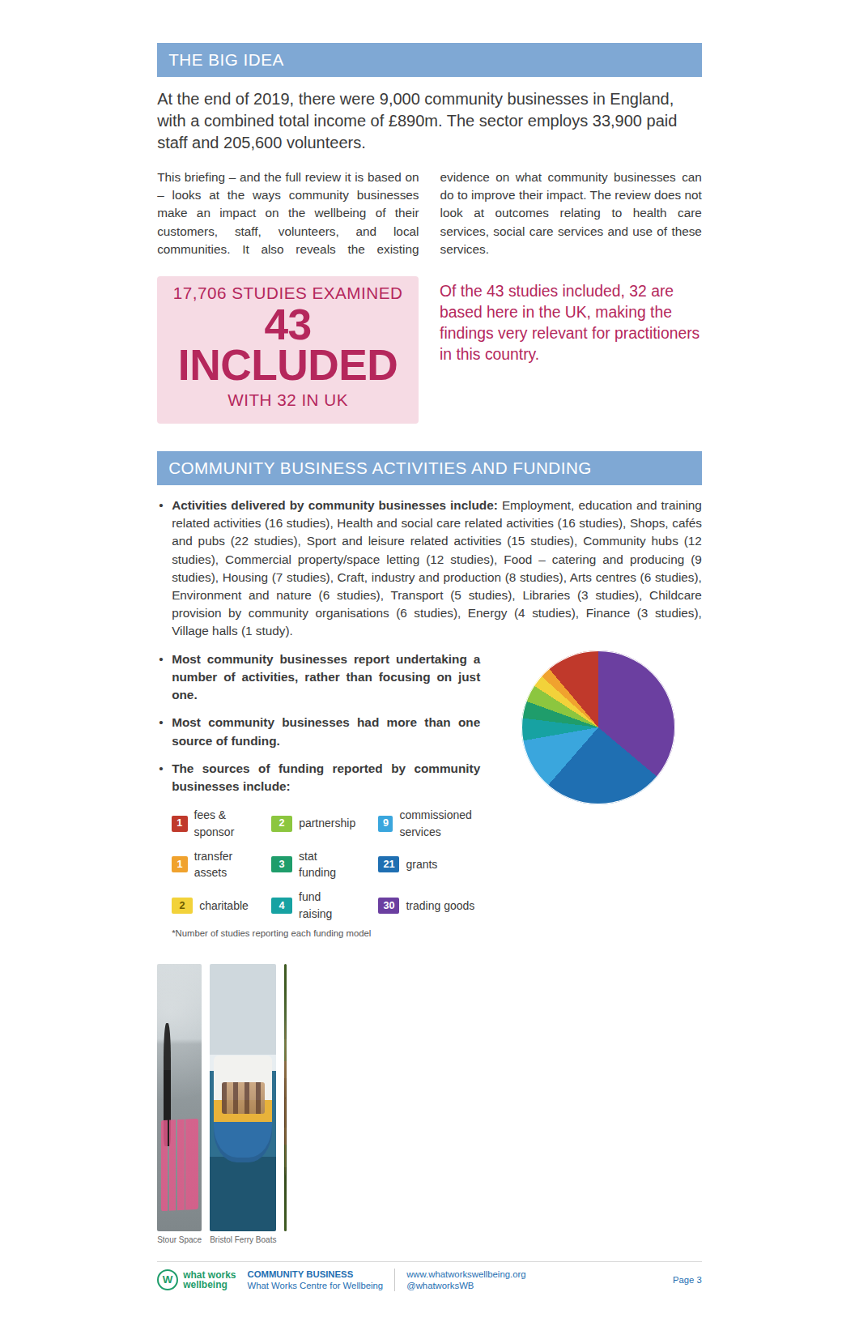THE BIG IDEA
At the end of 2019, there were 9,000 community businesses in England, with a combined total income of £890m. The sector employs 33,900 paid staff and 205,600 volunteers.
This briefing – and the full review it is based on – looks at the ways community businesses make an impact on the wellbeing of their customers, staff, volunteers, and local communities. It also reveals the existing evidence on what community businesses can do to improve their impact. The review does not look at outcomes relating to health care services, social care services and use of these services.
17,706 STUDIES EXAMINED
43 INCLUDED
WITH 32 IN UK
Of the 43 studies included, 32 are based here in the UK, making the findings very relevant for practitioners in this country.
COMMUNITY BUSINESS ACTIVITIES AND FUNDING
Activities delivered by community businesses include: Employment, education and training related activities (16 studies), Health and social care related activities (16 studies), Shops, cafés and pubs (22 studies), Sport and leisure related activities (15 studies), Community hubs (12 studies), Commercial property/space letting (12 studies), Food – catering and producing (9 studies), Housing (7 studies), Craft, industry and production (8 studies), Arts centres (6 studies), Environment and nature (6 studies), Transport (5 studies), Libraries (3 studies), Childcare provision by community organisations (6 studies), Energy (4 studies), Finance (3 studies), Village halls (1 study).
Most community businesses report undertaking a number of activities, rather than focusing on just one.
Most community businesses had more than one source of funding.
The sources of funding reported by community businesses include:
1 fees & sponsor
2 partnership
9 commissioned services
1 transfer assets
3 stat funding
21 grants
2 charitable
4 fund raising
30 trading goods
*Number of studies reporting each funding model
Stour Space
Bristol Ferry Boats
W what works
wellbeing
COMMUNITY BUSINESS
What Works Centre for Wellbeing
www.whatworkswellbeing.org
@whatworksWB
Page 3